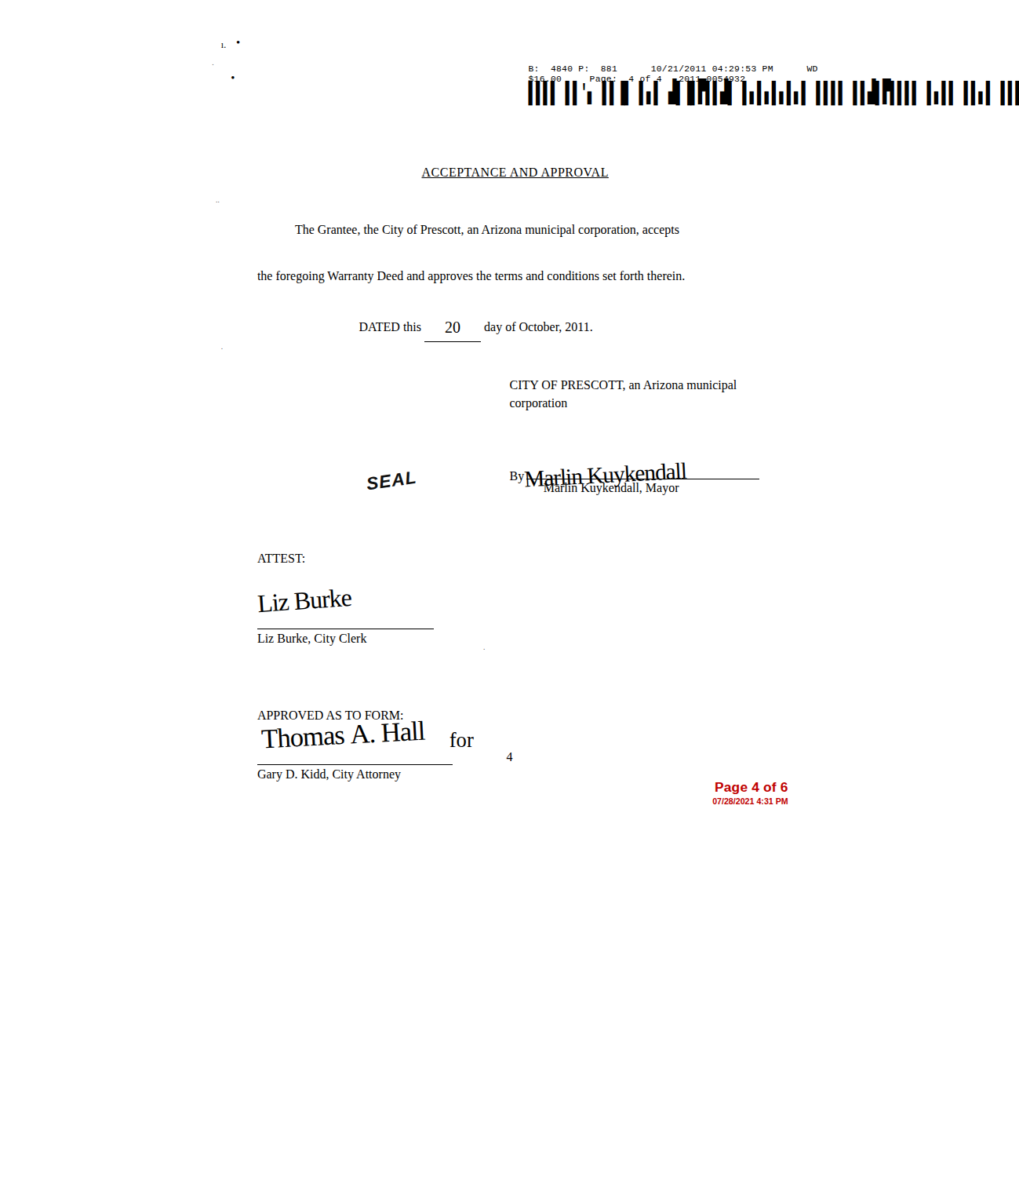ı. • • . .. . .
B: 4840 P: 881 10/21/2011 04:29:53 PM WD
$16.00 Page: 4 of 4 2011-0054932
▌▌▌▌ ▌▌'▖ ▌▌▐▌ ▌▖▌ ▟▌▐▌▛▌▌▟▌ ▌▖▌▖▌▖▌▖▌ ▌▌▌▌ ▌▌▟▌▛▌▌▌▌ ▌▖▌▌ ▌▌▖▌ ▌▌▌▌▌
ACCEPTANCE AND APPROVAL
The Grantee, the City of Prescott, an Arizona municipal corporation, accepts
the foregoing Warranty Deed and approves the terms and conditions set forth therein.
DATED this 20 day of October, 2011.
CITY OF PRESCOTT, an Arizona municipal
corporation
SEAL
By Marlin Kuykendall
Marlin Kuykendall, Mayor
ATTEST:
Liz Burke
Liz Burke, City Clerk
APPROVED AS TO FORM:
Thomas A. Hall
for
Gary D. Kidd, City Attorney
4
Page 4 of 6
07/28/2021 4:31 PM